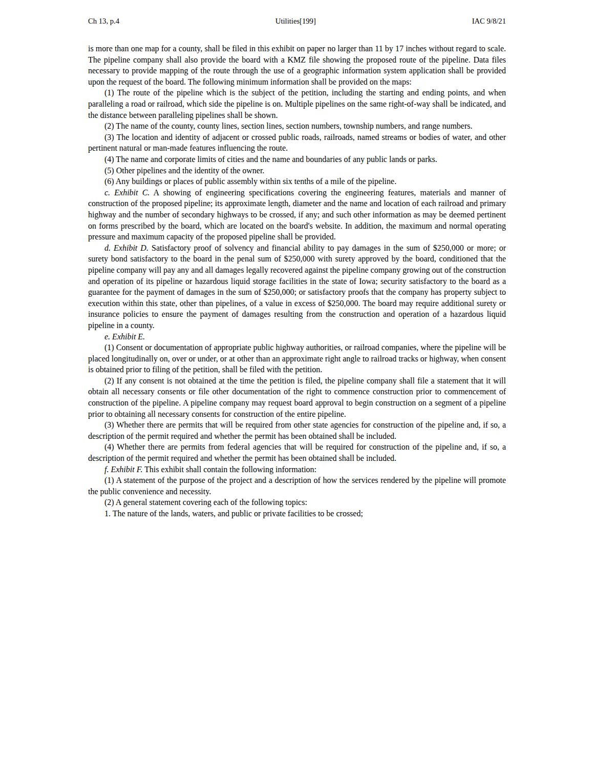Ch 13, p.4 Utilities[199] IAC 9/8/21
is more than one map for a county, shall be filed in this exhibit on paper no larger than 11 by 17 inches without regard to scale. The pipeline company shall also provide the board with a KMZ file showing the proposed route of the pipeline. Data files necessary to provide mapping of the route through the use of a geographic information system application shall be provided upon the request of the board. The following minimum information shall be provided on the maps:
(1) The route of the pipeline which is the subject of the petition, including the starting and ending points, and when paralleling a road or railroad, which side the pipeline is on. Multiple pipelines on the same right-of-way shall be indicated, and the distance between paralleling pipelines shall be shown.
(2) The name of the county, county lines, section lines, section numbers, township numbers, and range numbers.
(3) The location and identity of adjacent or crossed public roads, railroads, named streams or bodies of water, and other pertinent natural or man-made features influencing the route.
(4) The name and corporate limits of cities and the name and boundaries of any public lands or parks.
(5) Other pipelines and the identity of the owner.
(6) Any buildings or places of public assembly within six tenths of a mile of the pipeline.
c. Exhibit C. A showing of engineering specifications covering the engineering features, materials and manner of construction of the proposed pipeline; its approximate length, diameter and the name and location of each railroad and primary highway and the number of secondary highways to be crossed, if any; and such other information as may be deemed pertinent on forms prescribed by the board, which are located on the board's website. In addition, the maximum and normal operating pressure and maximum capacity of the proposed pipeline shall be provided.
d. Exhibit D. Satisfactory proof of solvency and financial ability to pay damages in the sum of $250,000 or more; or surety bond satisfactory to the board in the penal sum of $250,000 with surety approved by the board, conditioned that the pipeline company will pay any and all damages legally recovered against the pipeline company growing out of the construction and operation of its pipeline or hazardous liquid storage facilities in the state of Iowa; security satisfactory to the board as a guarantee for the payment of damages in the sum of $250,000; or satisfactory proofs that the company has property subject to execution within this state, other than pipelines, of a value in excess of $250,000. The board may require additional surety or insurance policies to ensure the payment of damages resulting from the construction and operation of a hazardous liquid pipeline in a county.
e. Exhibit E.
(1) Consent or documentation of appropriate public highway authorities, or railroad companies, where the pipeline will be placed longitudinally on, over or under, or at other than an approximate right angle to railroad tracks or highway, when consent is obtained prior to filing of the petition, shall be filed with the petition.
(2) If any consent is not obtained at the time the petition is filed, the pipeline company shall file a statement that it will obtain all necessary consents or file other documentation of the right to commence construction prior to commencement of construction of the pipeline. A pipeline company may request board approval to begin construction on a segment of a pipeline prior to obtaining all necessary consents for construction of the entire pipeline.
(3) Whether there are permits that will be required from other state agencies for construction of the pipeline and, if so, a description of the permit required and whether the permit has been obtained shall be included.
(4) Whether there are permits from federal agencies that will be required for construction of the pipeline and, if so, a description of the permit required and whether the permit has been obtained shall be included.
f. Exhibit F. This exhibit shall contain the following information:
(1) A statement of the purpose of the project and a description of how the services rendered by the pipeline will promote the public convenience and necessity.
(2) A general statement covering each of the following topics:
1. The nature of the lands, waters, and public or private facilities to be crossed;